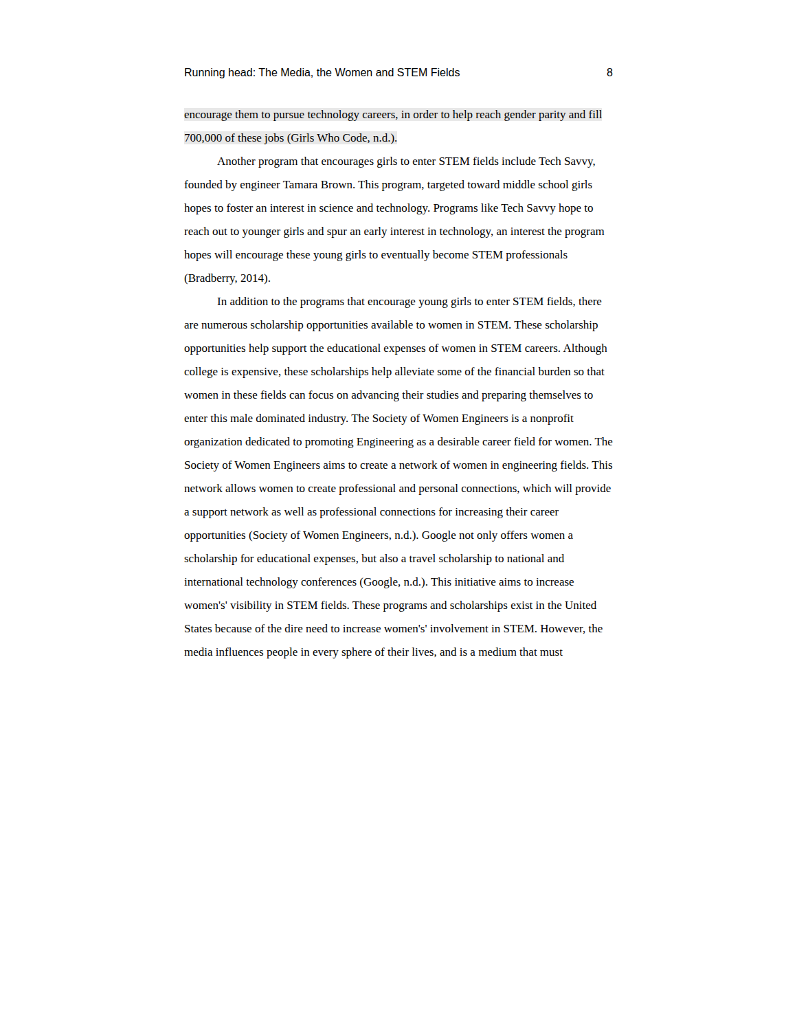Running head: The Media, the Women and STEM Fields 8
encourage them to pursue technology careers, in order to help reach gender parity and fill 700,000 of these jobs (Girls Who Code, n.d.).
Another program that encourages girls to enter STEM fields include Tech Savvy, founded by engineer Tamara Brown. This program, targeted toward middle school girls hopes to foster an interest in science and technology. Programs like Tech Savvy hope to reach out to younger girls and spur an early interest in technology, an interest the program hopes will encourage these young girls to eventually become STEM professionals (Bradberry, 2014).
In addition to the programs that encourage young girls to enter STEM fields, there are numerous scholarship opportunities available to women in STEM. These scholarship opportunities help support the educational expenses of women in STEM careers. Although college is expensive, these scholarships help alleviate some of the financial burden so that women in these fields can focus on advancing their studies and preparing themselves to enter this male dominated industry. The Society of Women Engineers is a nonprofit organization dedicated to promoting Engineering as a desirable career field for women. The Society of Women Engineers aims to create a network of women in engineering fields. This network allows women to create professional and personal connections, which will provide a support network as well as professional connections for increasing their career opportunities (Society of Women Engineers, n.d.). Google not only offers women a scholarship for educational expenses, but also a travel scholarship to national and international technology conferences (Google, n.d.). This initiative aims to increase women's' visibility in STEM fields. These programs and scholarships exist in the United States because of the dire need to increase women's' involvement in STEM. However, the media influences people in every sphere of their lives, and is a medium that must